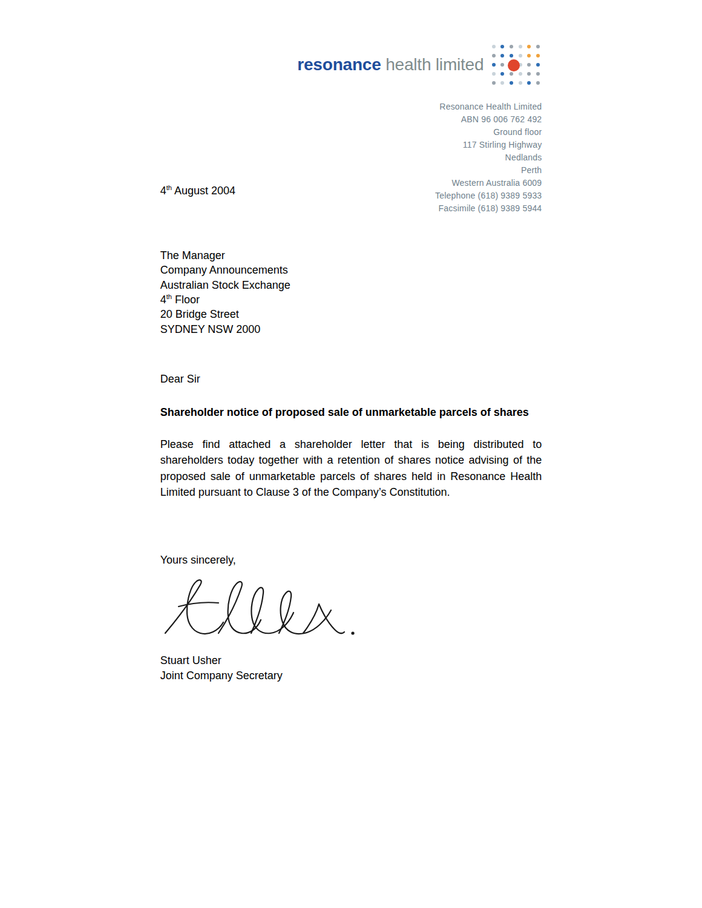resonance health limited
Resonance Health Limited
ABN 96 006 762 492
Ground floor
117 Stirling Highway
Nedlands
Perth
Western Australia 6009
Telephone (618) 9389 5933
Facsimile (618) 9389 5944
4th August 2004
The Manager
Company Announcements
Australian Stock Exchange
4th Floor
20 Bridge Street
SYDNEY NSW 2000
Dear Sir
Shareholder notice of proposed sale of unmarketable parcels of shares
Please find attached a shareholder letter that is being distributed to shareholders today together with a retention of shares notice advising of the proposed sale of unmarketable parcels of shares held in Resonance Health Limited pursuant to Clause 3 of the Company’s Constitution.
Yours sincerely,
Stuart Usher
Joint Company Secretary